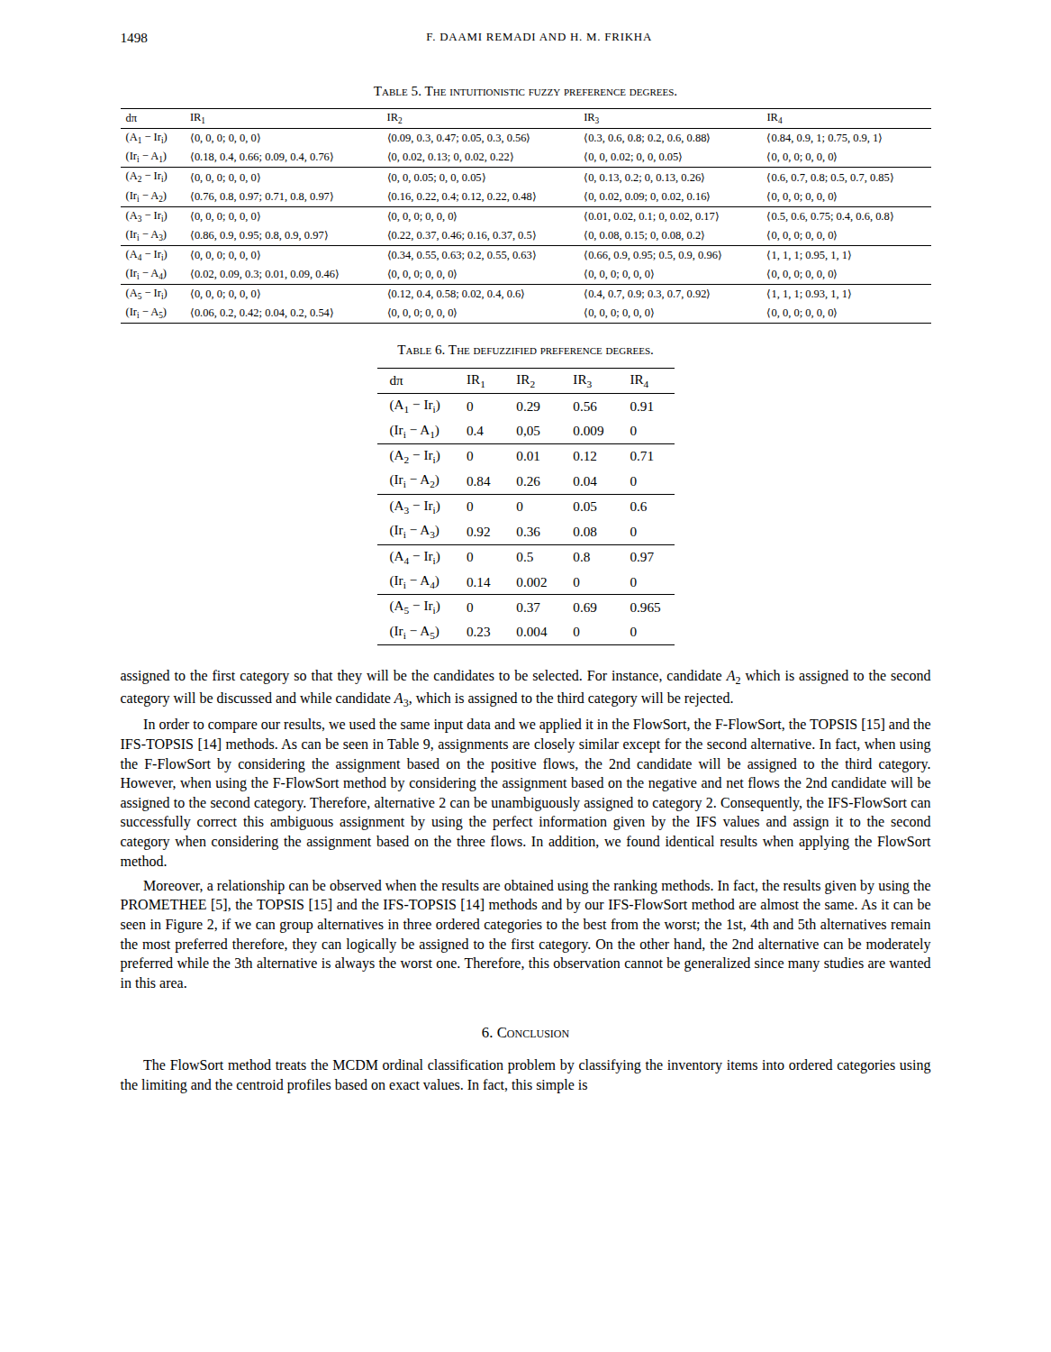1498 F. Daami Remadi and H. M. Frikha
Table 5. The intuitionistic fuzzy preference degrees.
| dπ | IR 1 | IR 2 | IR 3 | IR 4 |
| --- | --- | --- | --- | --- |
| (A 1 − Ir i ) | ⟨0, 0, 0; 0, 0, 0⟩ | ⟨0.09, 0.3, 0.47; 0.05, 0.3, 0.56⟩ | ⟨0.3, 0.6, 0.8; 0.2, 0.6, 0.88⟩ | ⟨0.84, 0.9, 1; 0.75, 0.9, 1⟩ |
| (Ir i − A 1 ) | ⟨0.18, 0.4, 0.66; 0.09, 0.4, 0.76⟩ | ⟨0, 0.02, 0.13; 0, 0.02, 0.22⟩ | ⟨0, 0, 0.02; 0, 0, 0.05⟩ | ⟨0, 0, 0; 0, 0, 0⟩ |
| (A 2 − Ir i ) | ⟨0, 0, 0; 0, 0, 0⟩ | ⟨0, 0, 0.05; 0, 0, 0.05⟩ | ⟨0, 0.13, 0.2; 0, 0.13, 0.26⟩ | ⟨0.6, 0.7, 0.8; 0.5, 0.7, 0.85⟩ |
| (Ir i − A 2 ) | ⟨0.76, 0.8, 0.97; 0.71, 0.8, 0.97⟩ | ⟨0.16, 0.22, 0.4; 0.12, 0.22, 0.48⟩ | ⟨0, 0.02, 0.09; 0, 0.02, 0.16⟩ | ⟨0, 0, 0; 0, 0, 0⟩ |
| (A 3 − Ir i ) | ⟨0, 0, 0; 0, 0, 0⟩ | ⟨0, 0, 0; 0, 0, 0⟩ | ⟨0.01, 0.02, 0.1; 0, 0.02, 0.17⟩ | ⟨0.5, 0.6, 0.75; 0.4, 0.6, 0.8⟩ |
| (Ir i − A 3 ) | ⟨0.86, 0.9, 0.95; 0.8, 0.9, 0.97⟩ | ⟨0.22, 0.37, 0.46; 0.16, 0.37, 0.5⟩ | ⟨0, 0.08, 0.15; 0, 0.08, 0.2⟩ | ⟨0, 0, 0; 0, 0, 0⟩ |
| (A 4 − Ir i ) | ⟨0, 0, 0; 0, 0, 0⟩ | ⟨0.34, 0.55, 0.63; 0.2, 0.55, 0.63⟩ | ⟨0.66, 0.9, 0.95; 0.5, 0.9, 0.96⟩ | ⟨1, 1, 1; 0.95, 1, 1⟩ |
| (Ir i − A 4 ) | ⟨0.02, 0.09, 0.3; 0.01, 0.09, 0.46⟩ | ⟨0, 0, 0; 0, 0, 0⟩ | ⟨0, 0, 0; 0, 0, 0⟩ | ⟨0, 0, 0; 0, 0, 0⟩ |
| (A 5 − Ir i ) | ⟨0, 0, 0; 0, 0, 0⟩ | ⟨0.12, 0.4, 0.58; 0.02, 0.4, 0.6⟩ | ⟨0.4, 0.7, 0.9; 0.3, 0.7, 0.92⟩ | ⟨1, 1, 1; 0.93, 1, 1⟩ |
| (Ir i − A 5 ) | ⟨0.06, 0.2, 0.42; 0.04, 0.2, 0.54⟩ | ⟨0, 0, 0; 0, 0, 0⟩ | ⟨0, 0, 0; 0, 0, 0⟩ | ⟨0, 0, 0; 0, 0, 0⟩ |
Table 6. The defuzzified preference degrees.
| dπ | IR 1 | IR 2 | IR 3 | IR 4 |
| --- | --- | --- | --- | --- |
| (A 1 − Ir i ) | 0 | 0.29 | 0.56 | 0.91 |
| (Ir i − A 1 ) | 0.4 | 0,05 | 0.009 | 0 |
| (A 2 − Ir i ) | 0 | 0.01 | 0.12 | 0.71 |
| (Ir i − A 2 ) | 0.84 | 0.26 | 0.04 | 0 |
| (A 3 − Ir i ) | 0 | 0 | 0.05 | 0.6 |
| (Ir i − A 3 ) | 0.92 | 0.36 | 0.08 | 0 |
| (A 4 − Ir i ) | 0 | 0.5 | 0.8 | 0.97 |
| (Ir i − A 4 ) | 0.14 | 0.002 | 0 | 0 |
| (A 5 − Ir i ) | 0 | 0.37 | 0.69 | 0.965 |
| (Ir i − A 5 ) | 0.23 | 0.004 | 0 | 0 |
assigned to the first category so that they will be the candidates to be selected. For instance, candidate A2 which is assigned to the second category will be discussed and while candidate A3, which is assigned to the third category will be rejected.
In order to compare our results, we used the same input data and we applied it in the FlowSort, the F-FlowSort, the TOPSIS [15] and the IFS-TOPSIS [14] methods. As can be seen in Table 9, assignments are closely similar except for the second alternative. In fact, when using the F-FlowSort by considering the assignment based on the positive flows, the 2nd candidate will be assigned to the third category. However, when using the F-FlowSort method by considering the assignment based on the negative and net flows the 2nd candidate will be assigned to the second category. Therefore, alternative 2 can be unambiguously assigned to category 2. Consequently, the IFS-FlowSort can successfully correct this ambiguous assignment by using the perfect information given by the IFS values and assign it to the second category when considering the assignment based on the three flows. In addition, we found identical results when applying the FlowSort method.
Moreover, a relationship can be observed when the results are obtained using the ranking methods. In fact, the results given by using the PROMETHEE [5], the TOPSIS [15] and the IFS-TOPSIS [14] methods and by our IFS-FlowSort method are almost the same. As it can be seen in Figure 2, if we can group alternatives in three ordered categories to the best from the worst; the 1st, 4th and 5th alternatives remain the most preferred therefore, they can logically be assigned to the first category. On the other hand, the 2nd alternative can be moderately preferred while the 3th alternative is always the worst one. Therefore, this observation cannot be generalized since many studies are wanted in this area.
6. Conclusion
The FlowSort method treats the MCDM ordinal classification problem by classifying the inventory items into ordered categories using the limiting and the centroid profiles based on exact values. In fact, this simple is